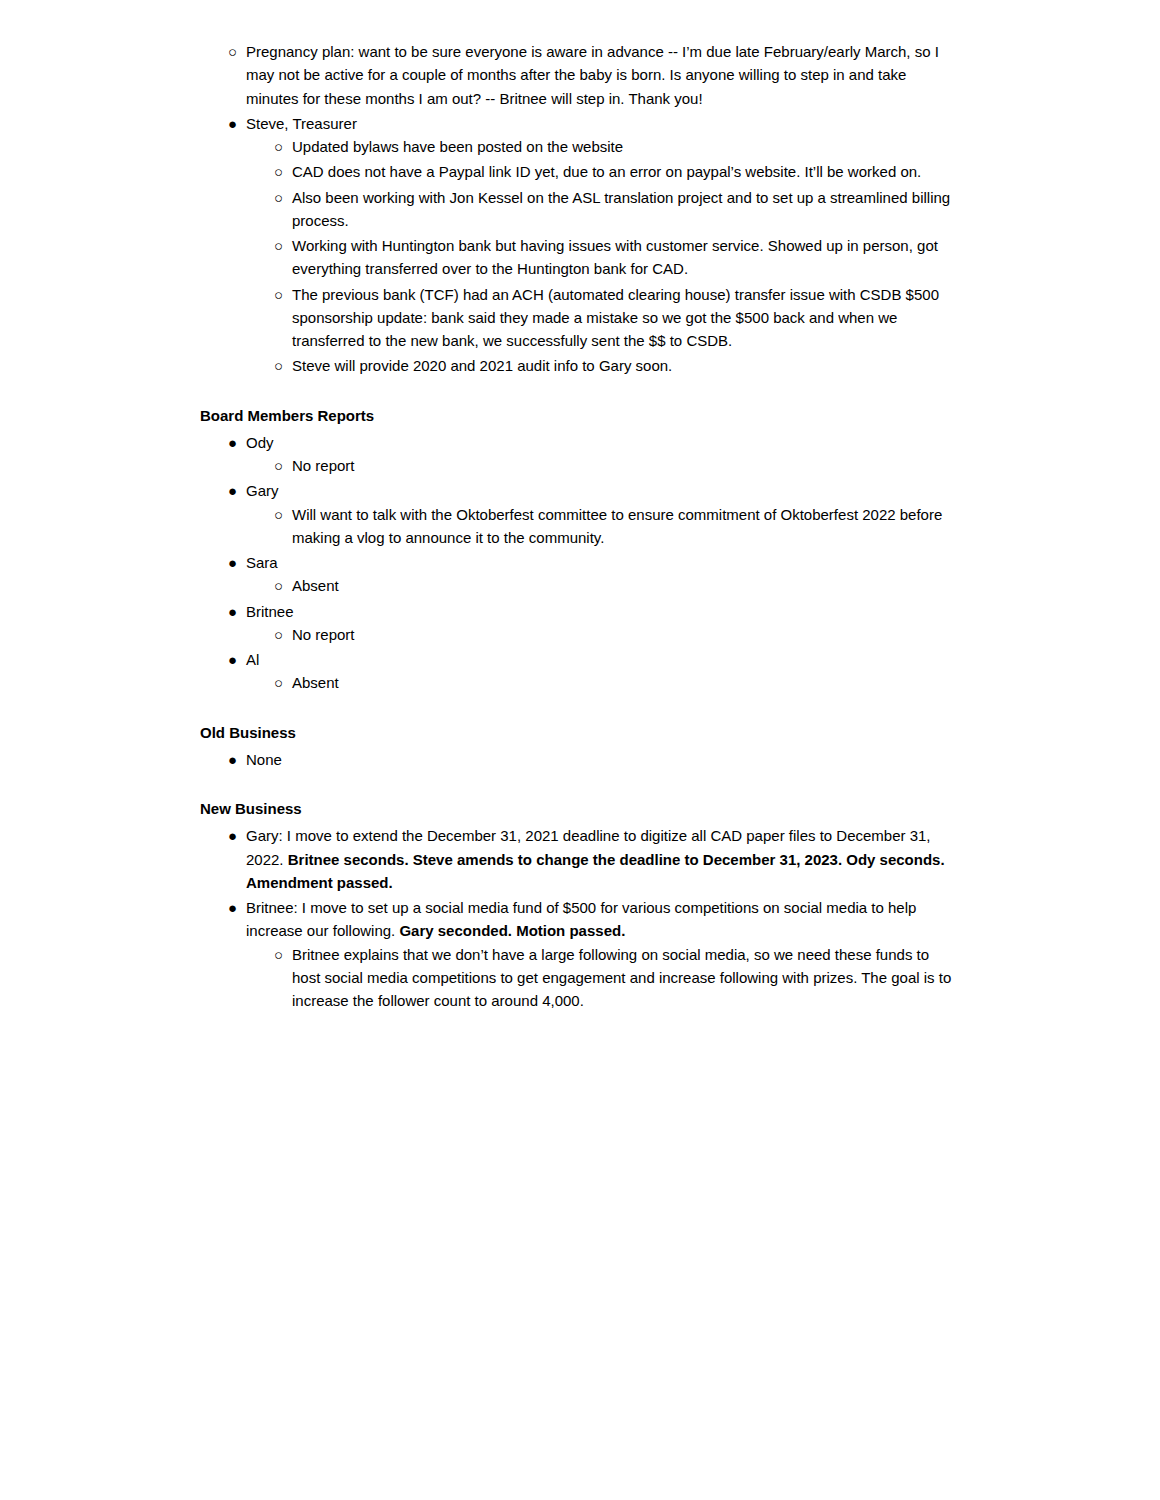Pregnancy plan: want to be sure everyone is aware in advance -- I’m due late February/early March, so I may not be active for a couple of months after the baby is born. Is anyone willing to step in and take minutes for these months I am out? -- Britnee will step in. Thank you!
Steve, Treasurer
Updated bylaws have been posted on the website
CAD does not have a Paypal link ID yet, due to an error on paypal’s website. It’ll be worked on.
Also been working with Jon Kessel on the ASL translation project and to set up a streamlined billing process.
Working with Huntington bank but having issues with customer service. Showed up in person, got everything transferred over to the Huntington bank for CAD.
The previous bank (TCF) had an ACH (automated clearing house) transfer issue with CSDB $500 sponsorship update: bank said they made a mistake so we got the $500 back and when we transferred to the new bank, we successfully sent the $$ to CSDB.
Steve will provide 2020 and 2021 audit info to Gary soon.
Board Members Reports
Ody
No report
Gary
Will want to talk with the Oktoberfest committee to ensure commitment of Oktoberfest 2022 before making a vlog to announce it to the community.
Sara
Absent
Britnee
No report
Al
Absent
Old Business
None
New Business
Gary: I move to extend the December 31, 2021 deadline to digitize all CAD paper files to December 31, 2022. Britnee seconds. Steve amends to change the deadline to December 31, 2023. Ody seconds. Amendment passed.
Britnee: I move to set up a social media fund of $500 for various competitions on social media to help increase our following. Gary seconded. Motion passed.
Britnee explains that we don’t have a large following on social media, so we need these funds to host social media competitions to get engagement and increase following with prizes. The goal is to increase the follower count to around 4,000.